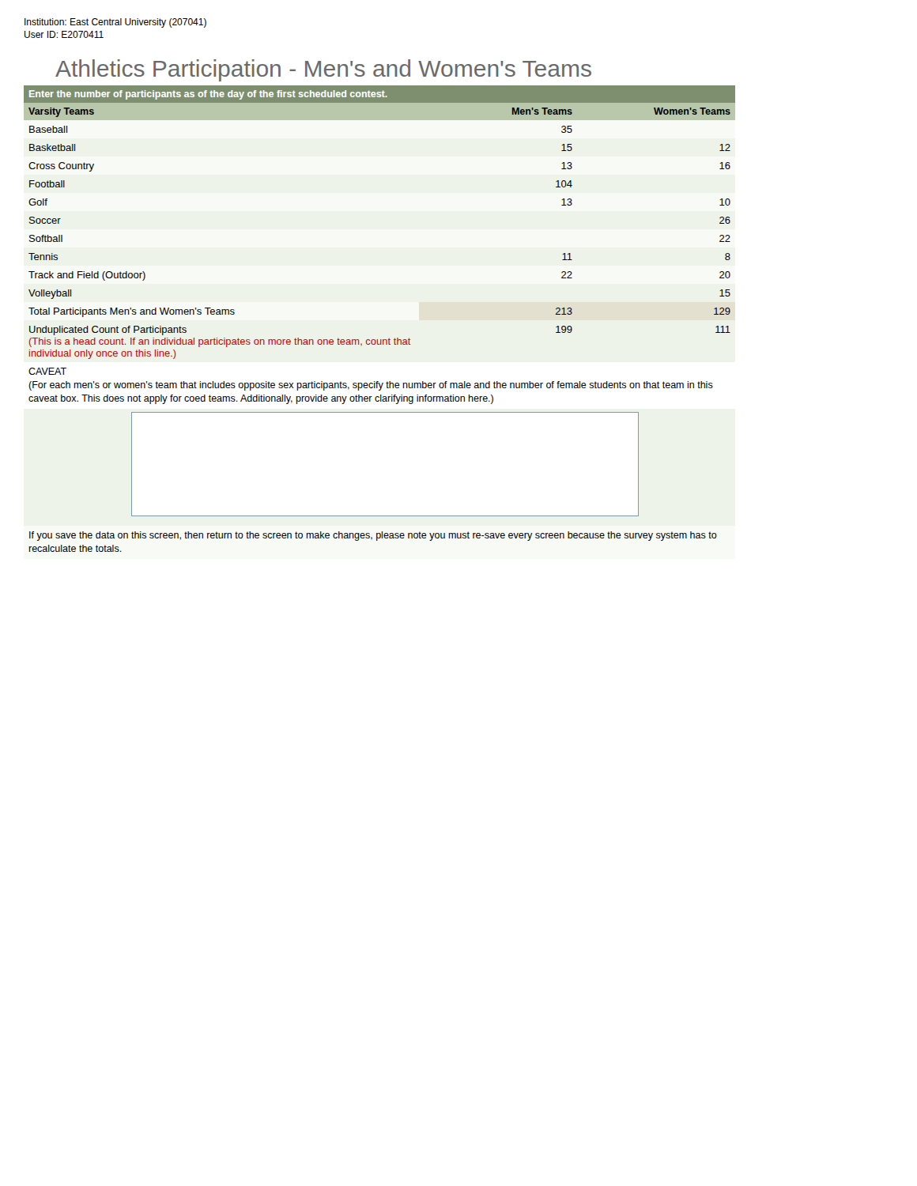Institution: East Central University (207041)
User ID: E2070411
Athletics Participation - Men's and Women's Teams
| Enter the number of participants as of the day of the first scheduled contest. |
| Varsity Teams | Men's Teams | Women's Teams |
| Baseball | 35 | |
| Basketball | 15 | 12 |
| Cross Country | 13 | 16 |
| Football | 104 | |
| Golf | 13 | 10 |
| Soccer | | 26 |
| Softball | | 22 |
| Tennis | 11 | 8 |
| Track and Field (Outdoor) | 22 | 20 |
| Volleyball | | 15 |
| Total Participants Men's and Women's Teams | 213 | 129 |
| Unduplicated Count of Participants (This is a head count. If an individual participates on more than one team, count that individual only once on this line.) | 199 | 111 |
| CAVEAT (For each men's or women's team that includes opposite sex participants, specify the number of male and the number of female students on that team in this caveat box. This does not apply for coed teams. Additionally, provide any other clarifying information here.) |
| If you save the data on this screen, then return to the screen to make changes, please note you must re-save every screen because the survey system has to recalculate the totals. |